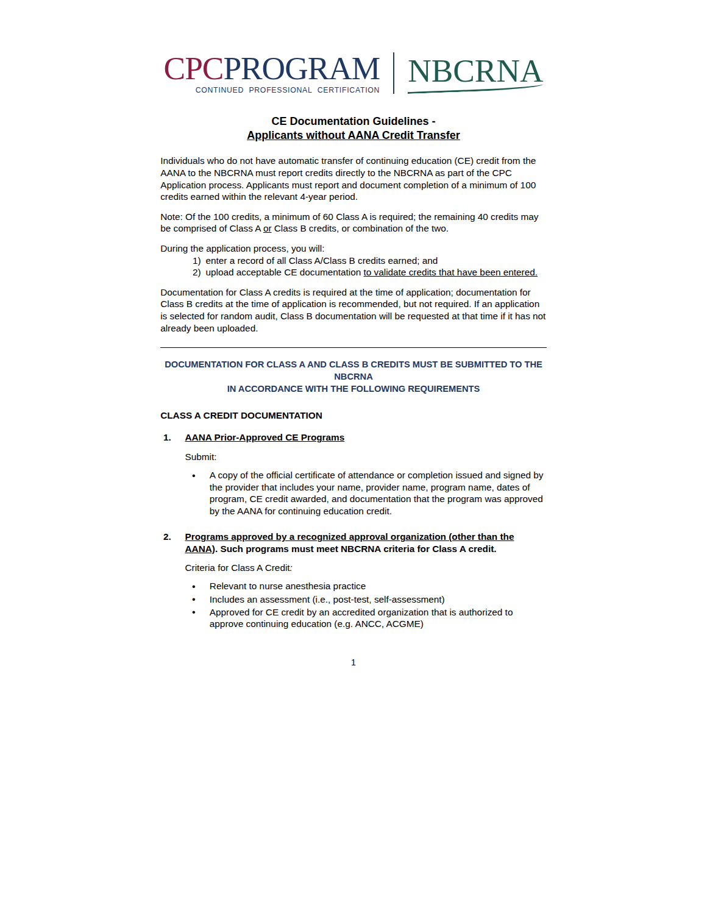CPC PROGRAM
CONTINUED PROFESSIONAL CERTIFICATION
NBCRNA
CE Documentation Guidelines -
Applicants without AANA Credit Transfer
Individuals who do not have automatic transfer of continuing education (CE) credit from the AANA to the NBCRNA must report credits directly to the NBCRNA as part of the CPC Application process. Applicants must report and document completion of a minimum of 100 credits earned within the relevant 4-year period.
Note: Of the 100 credits, a minimum of 60 Class A is required; the remaining 40 credits may be comprised of Class A or Class B credits, or combination of the two.
During the application process, you will:
1) enter a record of all Class A/Class B credits earned; and
2) upload acceptable CE documentation to validate credits that have been entered.
Documentation for Class A credits is required at the time of application; documentation for Class B credits at the time of application is recommended, but not required. If an application is selected for random audit, Class B documentation will be requested at that time if it has not already been uploaded.
DOCUMENTATION FOR CLASS A AND CLASS B CREDITS MUST BE SUBMITTED TO THE NBCRNA
IN ACCORDANCE WITH THE FOLLOWING REQUIREMENTS
CLASS A CREDIT DOCUMENTATION
AANA Prior-Approved CE Programs
Submit:
A copy of the official certificate of attendance or completion issued and signed by the provider that includes your name, provider name, program name, dates of program, CE credit awarded, and documentation that the program was approved by the AANA for continuing education credit.
Programs approved by a recognized approval organization (other than the AANA). Such programs must meet NBCRNA criteria for Class A credit.
Criteria for Class A Credit:
Relevant to nurse anesthesia practice
Includes an assessment (i.e., post-test, self-assessment)
Approved for CE credit by an accredited organization that is authorized to approve continuing education (e.g. ANCC, ACGME)
1